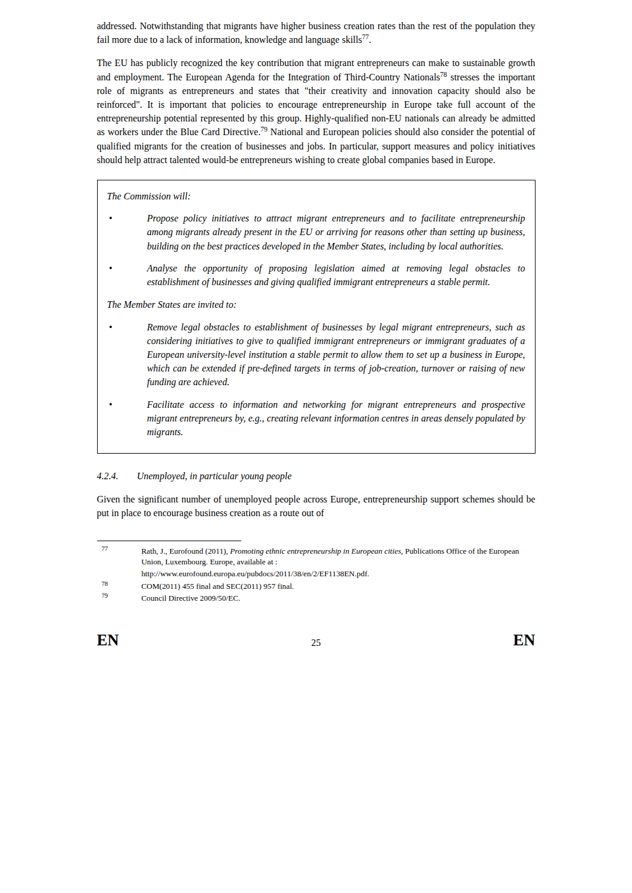addressed. Notwithstanding that migrants have higher business creation rates than the rest of the population they fail more due to a lack of information, knowledge and language skills77.
The EU has publicly recognized the key contribution that migrant entrepreneurs can make to sustainable growth and employment. The European Agenda for the Integration of Third-Country Nationals78 stresses the important role of migrants as entrepreneurs and states that "their creativity and innovation capacity should also be reinforced". It is important that policies to encourage entrepreneurship in Europe take full account of the entrepreneurship potential represented by this group. Highly-qualified non-EU nationals can already be admitted as workers under the Blue Card Directive.79 National and European policies should also consider the potential of qualified migrants for the creation of businesses and jobs. In particular, support measures and policy initiatives should help attract talented would-be entrepreneurs wishing to create global companies based in Europe.
The Commission will:
Propose policy initiatives to attract migrant entrepreneurs and to facilitate entrepreneurship among migrants already present in the EU or arriving for reasons other than setting up business, building on the best practices developed in the Member States, including by local authorities.
Analyse the opportunity of proposing legislation aimed at removing legal obstacles to establishment of businesses and giving qualified immigrant entrepreneurs a stable permit.
The Member States are invited to:
Remove legal obstacles to establishment of businesses by legal migrant entrepreneurs, such as considering initiatives to give to qualified immigrant entrepreneurs or immigrant graduates of a European university-level institution a stable permit to allow them to set up a business in Europe, which can be extended if pre-defined targets in terms of job-creation, turnover or raising of new funding are achieved.
Facilitate access to information and networking for migrant entrepreneurs and prospective migrant entrepreneurs by, e.g., creating relevant information centres in areas densely populated by migrants.
4.2.4. Unemployed, in particular young people
Given the significant number of unemployed people across Europe, entrepreneurship support schemes should be put in place to encourage business creation as a route out of
77
Rath, J., Eurofound (2011), Promoting ethnic entrepreneurship in European cities, Publications Office of the European Union, Luxembourg. Europe, available at :
http://www.eurofound.europa.eu/pubdocs/2011/38/en/2/EF1138EN.pdf.
78
COM(2011) 455 final and SEC(2011) 957 final.
79
Council Directive 2009/50/EC.
EN 25 EN